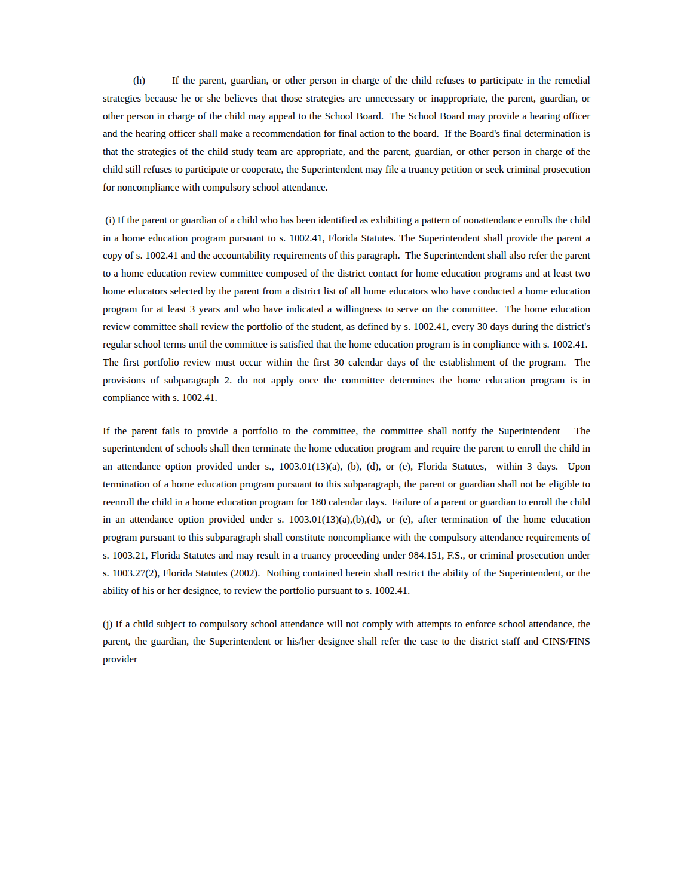(h) If the parent, guardian, or other person in charge of the child refuses to participate in the remedial strategies because he or she believes that those strategies are unnecessary or inappropriate, the parent, guardian, or other person in charge of the child may appeal to the School Board. The School Board may provide a hearing officer and the hearing officer shall make a recommendation for final action to the board. If the Board's final determination is that the strategies of the child study team are appropriate, and the parent, guardian, or other person in charge of the child still refuses to participate or cooperate, the Superintendent may file a truancy petition or seek criminal prosecution for noncompliance with compulsory school attendance.
(i) If the parent or guardian of a child who has been identified as exhibiting a pattern of nonattendance enrolls the child in a home education program pursuant to s. 1002.41, Florida Statutes. The Superintendent shall provide the parent a copy of s. 1002.41 and the accountability requirements of this paragraph. The Superintendent shall also refer the parent to a home education review committee composed of the district contact for home education programs and at least two home educators selected by the parent from a district list of all home educators who have conducted a home education program for at least 3 years and who have indicated a willingness to serve on the committee. The home education review committee shall review the portfolio of the student, as defined by s. 1002.41, every 30 days during the district's regular school terms until the committee is satisfied that the home education program is in compliance with s. 1002.41. The first portfolio review must occur within the first 30 calendar days of the establishment of the program. The provisions of subparagraph 2. do not apply once the committee determines the home education program is in compliance with s. 1002.41.
If the parent fails to provide a portfolio to the committee, the committee shall notify the Superintendent The superintendent of schools shall then terminate the home education program and require the parent to enroll the child in an attendance option provided under s., 1003.01(13)(a), (b), (d), or (e), Florida Statutes, within 3 days. Upon termination of a home education program pursuant to this subparagraph, the parent or guardian shall not be eligible to reenroll the child in a home education program for 180 calendar days. Failure of a parent or guardian to enroll the child in an attendance option provided under s. 1003.01(13)(a),(b),(d), or (e), after termination of the home education program pursuant to this subparagraph shall constitute noncompliance with the compulsory attendance requirements of s. 1003.21, Florida Statutes and may result in a truancy proceeding under 984.151, F.S., or criminal prosecution under s. 1003.27(2), Florida Statutes (2002). Nothing contained herein shall restrict the ability of the Superintendent, or the ability of his or her designee, to review the portfolio pursuant to s. 1002.41.
(j) If a child subject to compulsory school attendance will not comply with attempts to enforce school attendance, the parent, the guardian, the Superintendent or his/her designee shall refer the case to the district staff and CINS/FINS provider